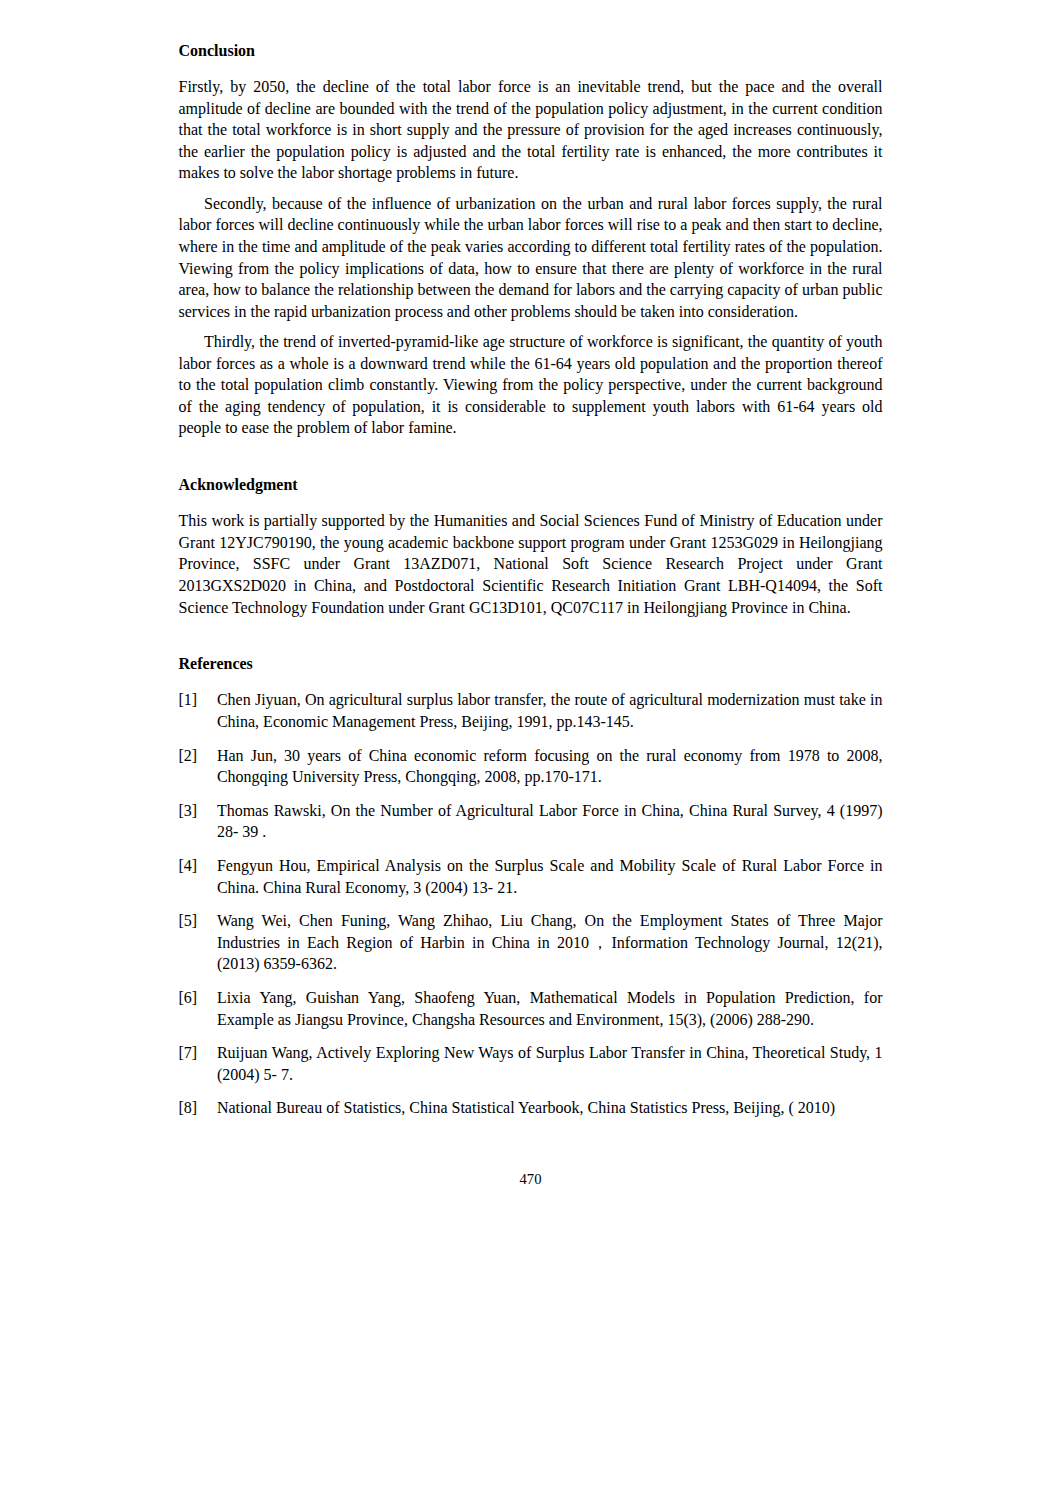Conclusion
Firstly, by 2050, the decline of the total labor force is an inevitable trend, but the pace and the overall amplitude of decline are bounded with the trend of the population policy adjustment, in the current condition that the total workforce is in short supply and the pressure of provision for the aged increases continuously, the earlier the population policy is adjusted and the total fertility rate is enhanced, the more contributes it makes to solve the labor shortage problems in future.
Secondly, because of the influence of urbanization on the urban and rural labor forces supply, the rural labor forces will decline continuously while the urban labor forces will rise to a peak and then start to decline, where in the time and amplitude of the peak varies according to different total fertility rates of the population. Viewing from the policy implications of data, how to ensure that there are plenty of workforce in the rural area, how to balance the relationship between the demand for labors and the carrying capacity of urban public services in the rapid urbanization process and other problems should be taken into consideration.
Thirdly, the trend of inverted-pyramid-like age structure of workforce is significant, the quantity of youth labor forces as a whole is a downward trend while the 61-64 years old population and the proportion thereof to the total population climb constantly. Viewing from the policy perspective, under the current background of the aging tendency of population, it is considerable to supplement youth labors with 61-64 years old people to ease the problem of labor famine.
Acknowledgment
This work is partially supported by the Humanities and Social Sciences Fund of Ministry of Education under Grant 12YJC790190, the young academic backbone support program under Grant 1253G029 in Heilongjiang Province, SSFC under Grant 13AZD071, National Soft Science Research Project under Grant 2013GXS2D020 in China, and Postdoctoral Scientific Research Initiation Grant LBH-Q14094, the Soft Science Technology Foundation under Grant GC13D101, QC07C117 in Heilongjiang Province in China.
References
[1] Chen Jiyuan, On agricultural surplus labor transfer, the route of agricultural modernization must take in China, Economic Management Press, Beijing, 1991, pp.143-145.
[2] Han Jun, 30 years of China economic reform focusing on the rural economy from 1978 to 2008, Chongqing University Press, Chongqing, 2008, pp.170-171.
[3] Thomas Rawski, On the Number of Agricultural Labor Force in China, China Rural Survey, 4 (1997) 28- 39 .
[4] Fengyun Hou, Empirical Analysis on the Surplus Scale and Mobility Scale of Rural Labor Force in China. China Rural Economy, 3 (2004) 13- 21.
[5] Wang Wei, Chen Funing, Wang Zhihao, Liu Chang, On the Employment States of Three Major Industries in Each Region of Harbin in China in 2010，Information Technology Journal, 12(21), (2013) 6359-6362.
[6] Lixia Yang, Guishan Yang, Shaofeng Yuan, Mathematical Models in Population Prediction, for Example as Jiangsu Province, Changsha Resources and Environment, 15(3), (2006) 288-290.
[7] Ruijuan Wang, Actively Exploring New Ways of Surplus Labor Transfer in China, Theoretical Study, 1 (2004) 5- 7.
[8] National Bureau of Statistics, China Statistical Yearbook, China Statistics Press, Beijing, ( 2010)
470